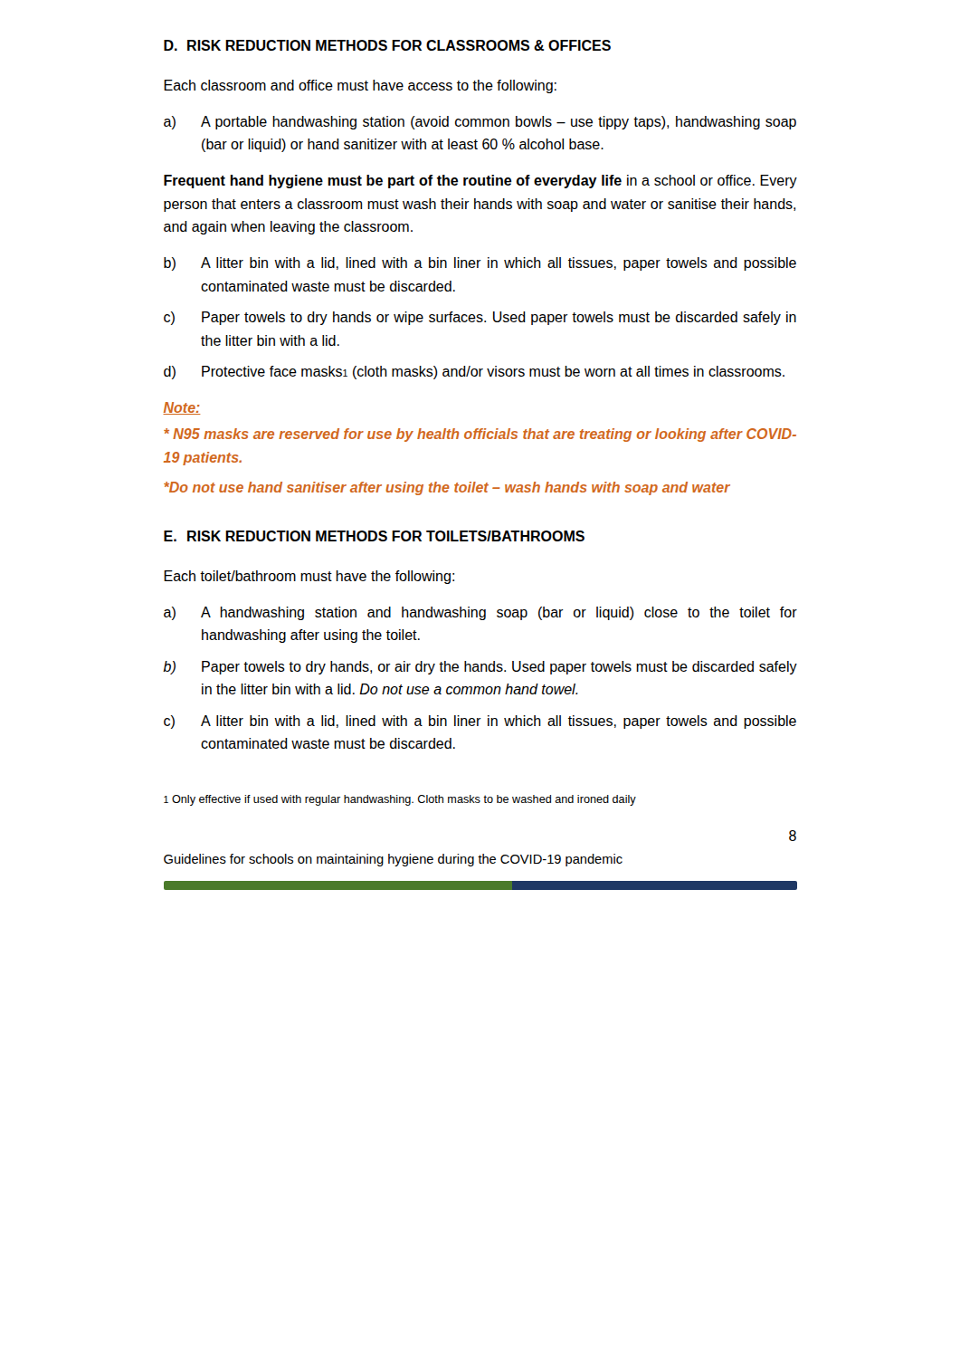D. RISK REDUCTION METHODS FOR CLASSROOMS & OFFICES
Each classroom and office must have access to the following:
A portable handwashing station (avoid common bowls – use tippy taps), handwashing soap (bar or liquid) or hand sanitizer with at least 60 % alcohol base.
Frequent hand hygiene must be part of the routine of everyday life in a school or office. Every person that enters a classroom must wash their hands with soap and water or sanitise their hands, and again when leaving the classroom.
A litter bin with a lid, lined with a bin liner in which all tissues, paper towels and possible contaminated waste must be discarded.
Paper towels to dry hands or wipe surfaces. Used paper towels must be discarded safely in the litter bin with a lid.
Protective face masks1 (cloth masks) and/or visors must be worn at all times in classrooms.
Note:
* N95 masks are reserved for use by health officials that are treating or looking after COVID-19 patients.
*Do not use hand sanitiser after using the toilet – wash hands with soap and water
E. RISK REDUCTION METHODS FOR TOILETS/BATHROOMS
Each toilet/bathroom must have the following:
A handwashing station and handwashing soap (bar or liquid) close to the toilet for handwashing after using the toilet.
Paper towels to dry hands, or air dry the hands. Used paper towels must be discarded safely in the litter bin with a lid. Do not use a common hand towel.
A litter bin with a lid, lined with a bin liner in which all tissues, paper towels and possible contaminated waste must be discarded.
1 Only effective if used with regular handwashing. Cloth masks to be washed and ironed daily
8
Guidelines for schools on maintaining hygiene during the COVID-19 pandemic